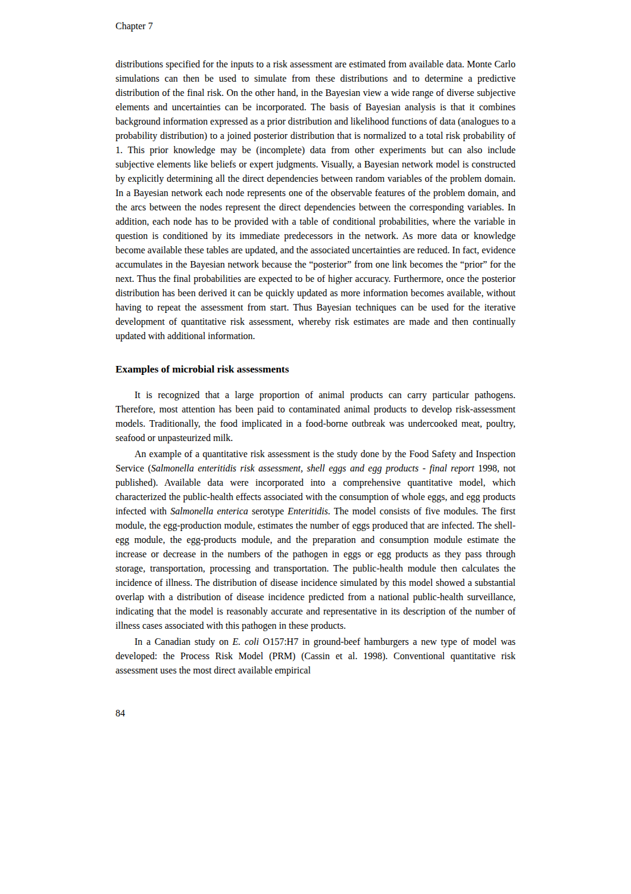Chapter 7
distributions specified for the inputs to a risk assessment are estimated from available data. Monte Carlo simulations can then be used to simulate from these distributions and to determine a predictive distribution of the final risk. On the other hand, in the Bayesian view a wide range of diverse subjective elements and uncertainties can be incorporated. The basis of Bayesian analysis is that it combines background information expressed as a prior distribution and likelihood functions of data (analogues to a probability distribution) to a joined posterior distribution that is normalized to a total risk probability of 1. This prior knowledge may be (incomplete) data from other experiments but can also include subjective elements like beliefs or expert judgments. Visually, a Bayesian network model is constructed by explicitly determining all the direct dependencies between random variables of the problem domain. In a Bayesian network each node represents one of the observable features of the problem domain, and the arcs between the nodes represent the direct dependencies between the corresponding variables. In addition, each node has to be provided with a table of conditional probabilities, where the variable in question is conditioned by its immediate predecessors in the network. As more data or knowledge become available these tables are updated, and the associated uncertainties are reduced. In fact, evidence accumulates in the Bayesian network because the “posterior” from one link becomes the “prior” for the next. Thus the final probabilities are expected to be of higher accuracy. Furthermore, once the posterior distribution has been derived it can be quickly updated as more information becomes available, without having to repeat the assessment from start. Thus Bayesian techniques can be used for the iterative development of quantitative risk assessment, whereby risk estimates are made and then continually updated with additional information.
Examples of microbial risk assessments
It is recognized that a large proportion of animal products can carry particular pathogens. Therefore, most attention has been paid to contaminated animal products to develop risk-assessment models. Traditionally, the food implicated in a food-borne outbreak was undercooked meat, poultry, seafood or unpasteurized milk.
An example of a quantitative risk assessment is the study done by the Food Safety and Inspection Service (Salmonella enteritidis risk assessment, shell eggs and egg products - final report 1998, not published). Available data were incorporated into a comprehensive quantitative model, which characterized the public-health effects associated with the consumption of whole eggs, and egg products infected with Salmonella enterica serotype Enteritidis. The model consists of five modules. The first module, the egg-production module, estimates the number of eggs produced that are infected. The shell-egg module, the egg-products module, and the preparation and consumption module estimate the increase or decrease in the numbers of the pathogen in eggs or egg products as they pass through storage, transportation, processing and transportation. The public-health module then calculates the incidence of illness. The distribution of disease incidence simulated by this model showed a substantial overlap with a distribution of disease incidence predicted from a national public-health surveillance, indicating that the model is reasonably accurate and representative in its description of the number of illness cases associated with this pathogen in these products.
In a Canadian study on E. coli O157:H7 in ground-beef hamburgers a new type of model was developed: the Process Risk Model (PRM) (Cassin et al. 1998). Conventional quantitative risk assessment uses the most direct available empirical
84